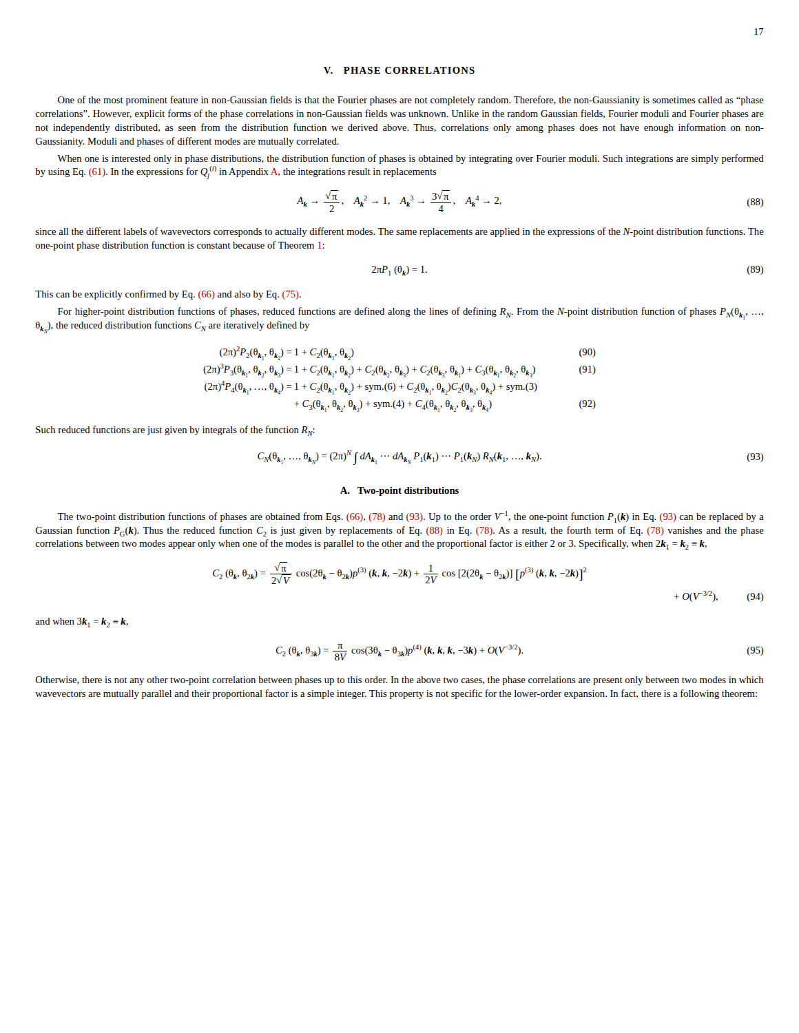17
V. PHASE CORRELATIONS
One of the most prominent feature in non-Gaussian fields is that the Fourier phases are not completely random. Therefore, the non-Gaussianity is sometimes called as “phase correlations”. However, explicit forms of the phase correlations in non-Gaussian fields was unknown. Unlike in the random Gaussian fields, Fourier moduli and Fourier phases are not independently distributed, as seen from the distribution function we derived above. Thus, correlations only among phases does not have enough information on non-Gaussianity. Moduli and phases of different modes are mutually correlated.
When one is interested only in phase distributions, the distribution function of phases is obtained by integrating over Fourier moduli. Such integrations are simply performed by using Eq. (61). In the expressions for Qj(i) in Appendix A, the integrations result in replacements
Ak → π 2, Ak2 → 1, Ak3 → 3π 4, Ak4 → 2, (88)
since all the different labels of wavevectors corresponds to actually different modes. The same replacements are applied in the expressions of the N-point distribution functions. The one-point phase distribution function is constant because of Theorem 1:
2πP1 (θk) = 1. (89)
This can be explicitly confirmed by Eq. (66) and also by Eq. (75).
For higher-point distribution functions of phases, reduced functions are defined along the lines of defining RN. From the N-point distribution function of phases PN(θk1, …, θkN), the reduced distribution functions CN are iteratively defined by
| (2π) 2 P 2 (θ k 1 , θ k 2 ) = | 1 + C 2 (θ k 1 , θ k 2 ) | (90) |
| (2π) 3 P 3 (θ k 1 , θ k 2 , θ k 3 ) = | 1 + C 2 (θ k 1 , θ k 2 ) + C 2 (θ k 2 , θ k 3 ) + C 2 (θ k 3 , θ k 1 ) + C 3 (θ k 1 , θ k 2 , θ k 3 ) | (91) |
| (2π) 4 P 4 (θ k 1 , …, θ k 4 ) = | 1 + C 2 (θ k 1 , θ k 2 ) + sym.(6) + C 2 (θ k 1 , θ k 2 ) C 2 (θ k 3 , θ k 4 ) + sym.(3) | |
| | + C 3 (θ k 1 , θ k 2 , θ k 3 ) + sym.(4) + C 4 (θ k 1 , θ k 2 , θ k 3 , θ k 4 ) | (92) |
Such reduced functions are just given by integrals of the function RN:
CN(θk1, …, θkN) = (2π)N ∫ dAk1 ··· dAkN P1(k1) ··· P1(kN) RN(k1, …, kN). (93)
A. Two-point distributions
The two-point distribution functions of phases are obtained from Eqs. (66), (78) and (93). Up to the order V−1, the one-point function P1(k) in Eq. (93) can be replaced by a Gaussian function PG(k). Thus the reduced function C2 is just given by replacements of Eq. (88) in Eq. (78). As a result, the fourth term of Eq. (78) vanishes and the phase correlations between two modes appear only when one of the modes is parallel to the other and the proportional factor is either 2 or 3. Specifically, when 2k1 = k2 ≡ k,
C2 (θk, θ2k) = π 2V cos(2θk − θ2k)p(3) (k, k, −2k) + 12V cos [2(2θk − θ2k)] [p(3) (k, k, −2k)]2
+ O(V−3/2), (94)
and when 3k1 = k2 ≡ k,
C2 (θk, θ3k) = π 8V cos(3θk − θ3k)p(4) (k, k, k, −3k) + O(V−3/2). (95)
Otherwise, there is not any other two-point correlation between phases up to this order. In the above two cases, the phase correlations are present only between two modes in which wavevectors are mutually parallel and their proportional factor is a simple integer. This property is not specific for the lower-order expansion. In fact, there is a following theorem: